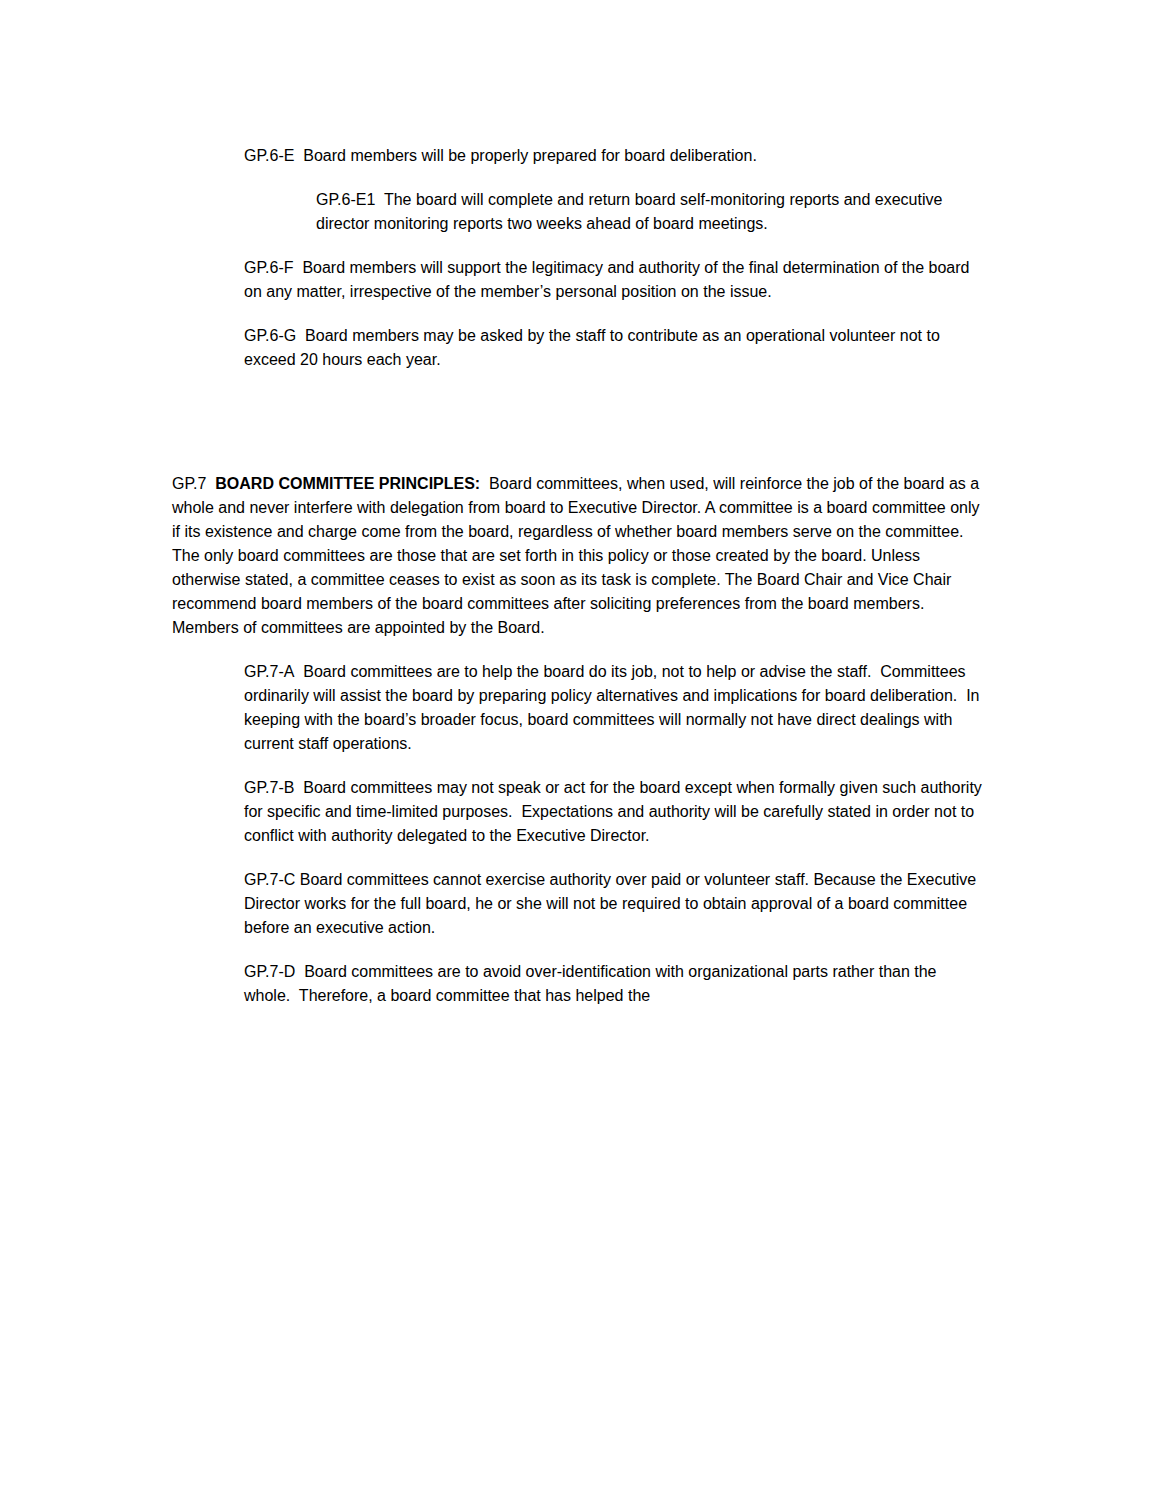GP.6-E Board members will be properly prepared for board deliberation.
GP.6-E1 The board will complete and return board self-monitoring reports and executive director monitoring reports two weeks ahead of board meetings.
GP.6-F Board members will support the legitimacy and authority of the final determination of the board on any matter, irrespective of the member’s personal position on the issue.
GP.6-G Board members may be asked by the staff to contribute as an operational volunteer not to exceed 20 hours each year.
GP.7 BOARD COMMITTEE PRINCIPLES: Board committees, when used, will reinforce the job of the board as a whole and never interfere with delegation from board to Executive Director. A committee is a board committee only if its existence and charge come from the board, regardless of whether board members serve on the committee. The only board committees are those that are set forth in this policy or those created by the board. Unless otherwise stated, a committee ceases to exist as soon as its task is complete. The Board Chair and Vice Chair recommend board members of the board committees after soliciting preferences from the board members. Members of committees are appointed by the Board.
GP.7-A Board committees are to help the board do its job, not to help or advise the staff. Committees ordinarily will assist the board by preparing policy alternatives and implications for board deliberation. In keeping with the board’s broader focus, board committees will normally not have direct dealings with current staff operations.
GP.7-B Board committees may not speak or act for the board except when formally given such authority for specific and time-limited purposes. Expectations and authority will be carefully stated in order not to conflict with authority delegated to the Executive Director.
GP.7-C Board committees cannot exercise authority over paid or volunteer staff. Because the Executive Director works for the full board, he or she will not be required to obtain approval of a board committee before an executive action.
GP.7-D Board committees are to avoid over-identification with organizational parts rather than the whole. Therefore, a board committee that has helped the